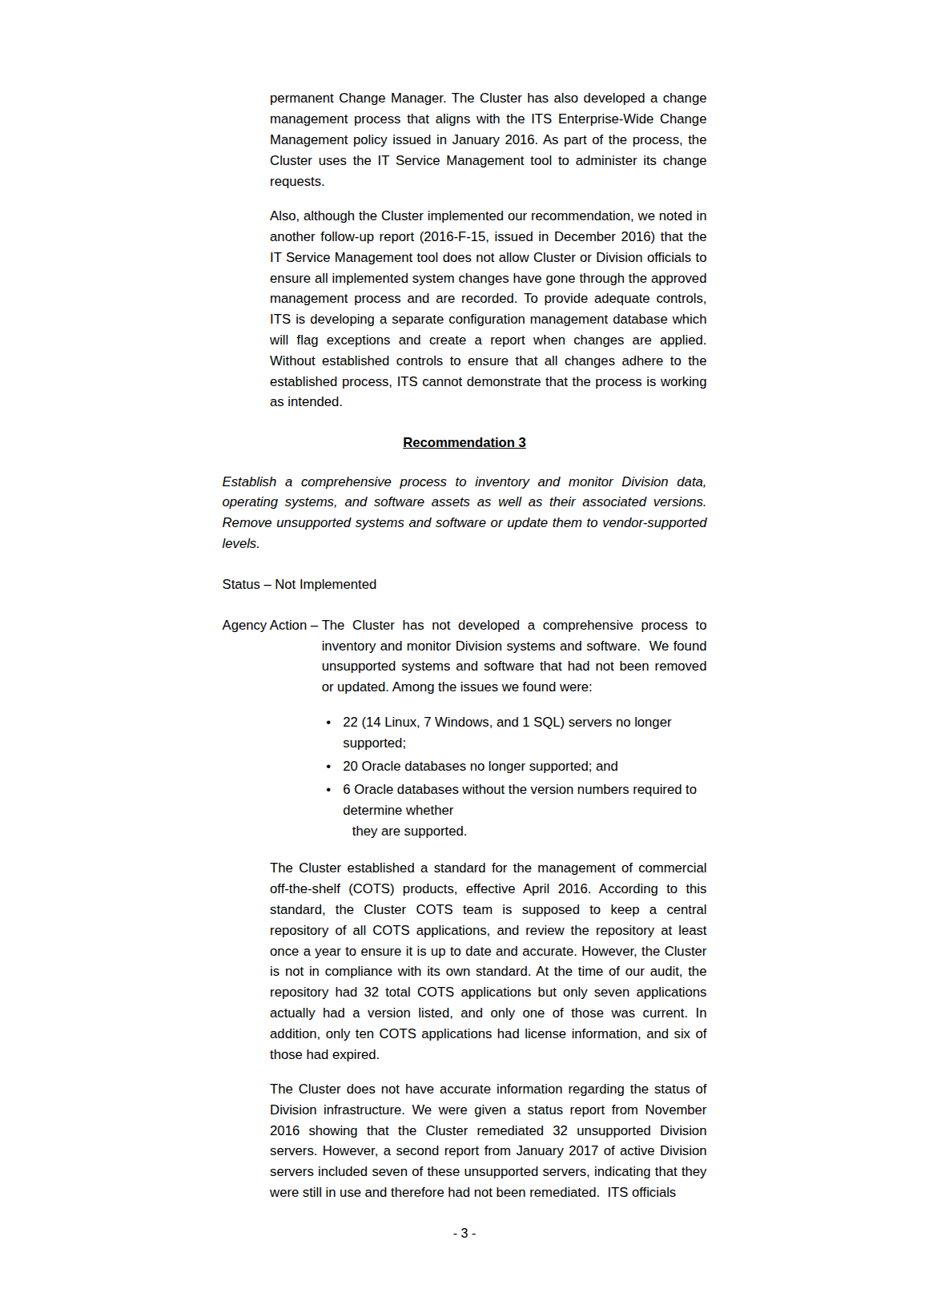permanent Change Manager. The Cluster has also developed a change management process that aligns with the ITS Enterprise-Wide Change Management policy issued in January 2016. As part of the process, the Cluster uses the IT Service Management tool to administer its change requests.
Also, although the Cluster implemented our recommendation, we noted in another follow-up report (2016-F-15, issued in December 2016) that the IT Service Management tool does not allow Cluster or Division officials to ensure all implemented system changes have gone through the approved management process and are recorded. To provide adequate controls, ITS is developing a separate configuration management database which will flag exceptions and create a report when changes are applied. Without established controls to ensure that all changes adhere to the established process, ITS cannot demonstrate that the process is working as intended.
Recommendation 3
Establish a comprehensive process to inventory and monitor Division data, operating systems, and software assets as well as their associated versions. Remove unsupported systems and software or update them to vendor-supported levels.
Status – Not Implemented
Agency Action – The Cluster has not developed a comprehensive process to inventory and monitor Division systems and software. We found unsupported systems and software that had not been removed or updated. Among the issues we found were:
22 (14 Linux, 7 Windows, and 1 SQL) servers no longer supported;
20 Oracle databases no longer supported; and
6 Oracle databases without the version numbers required to determine whetherthey are supported.
The Cluster established a standard for the management of commercial off-the-shelf (COTS) products, effective April 2016. According to this standard, the Cluster COTS team is supposed to keep a central repository of all COTS applications, and review the repository at least once a year to ensure it is up to date and accurate. However, the Cluster is not in compliance with its own standard. At the time of our audit, the repository had 32 total COTS applications but only seven applications actually had a version listed, and only one of those was current. In addition, only ten COTS applications had license information, and six of those had expired.
The Cluster does not have accurate information regarding the status of Division infrastructure. We were given a status report from November 2016 showing that the Cluster remediated 32 unsupported Division servers. However, a second report from January 2017 of active Division servers included seven of these unsupported servers, indicating that they were still in use and therefore had not been remediated. ITS officials
- 3 -